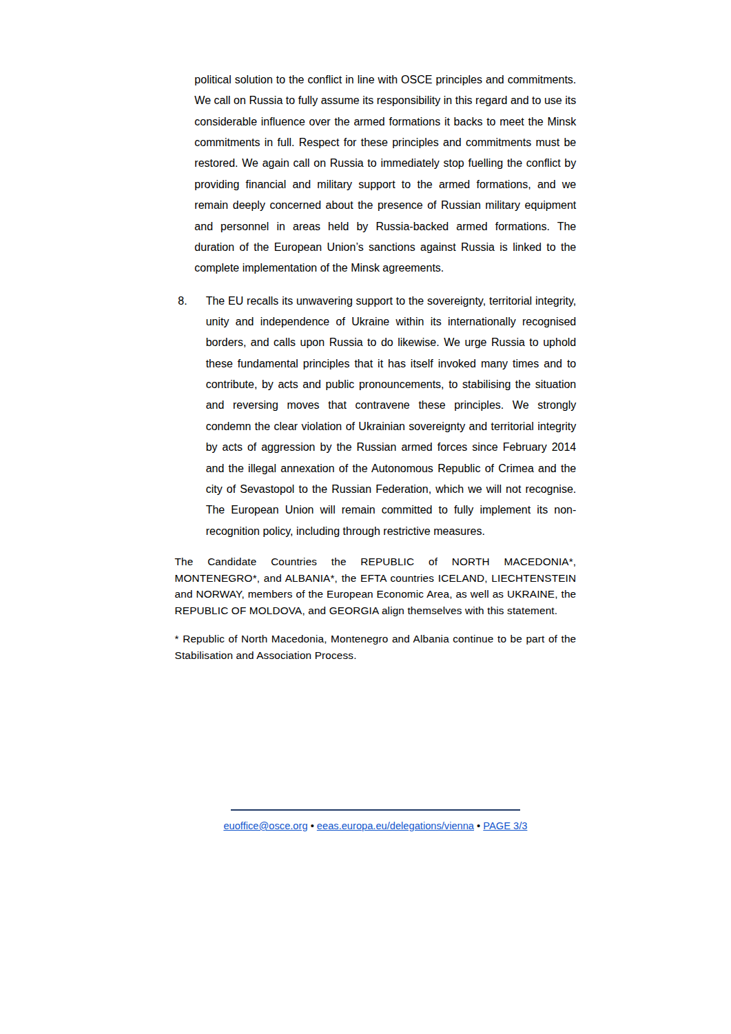political solution to the conflict in line with OSCE principles and commitments. We call on Russia to fully assume its responsibility in this regard and to use its considerable influence over the armed formations it backs to meet the Minsk commitments in full. Respect for these principles and commitments must be restored. We again call on Russia to immediately stop fuelling the conflict by providing financial and military support to the armed formations, and we remain deeply concerned about the presence of Russian military equipment and personnel in areas held by Russia-backed armed formations. The duration of the European Union’s sanctions against Russia is linked to the complete implementation of the Minsk agreements.
8.
The EU recalls its unwavering support to the sovereignty, territorial integrity, unity and independence of Ukraine within its internationally recognised borders, and calls upon Russia to do likewise. We urge Russia to uphold these fundamental principles that it has itself invoked many times and to contribute, by acts and public pronouncements, to stabilising the situation and reversing moves that contravene these principles. We strongly condemn the clear violation of Ukrainian sovereignty and territorial integrity by acts of aggression by the Russian armed forces since February 2014 and the illegal annexation of the Autonomous Republic of Crimea and the city of Sevastopol to the Russian Federation, which we will not recognise. The European Union will remain committed to fully implement its non-recognition policy, including through restrictive measures.
The Candidate Countries the REPUBLIC of NORTH MACEDONIA*, MONTENEGRO*, and ALBANIA*, the EFTA countries ICELAND, LIECHTENSTEIN and NORWAY, members of the European Economic Area, as well as UKRAINE, the REPUBLIC OF MOLDOVA, and GEORGIA align themselves with this statement.
* Republic of North Macedonia, Montenegro and Albania continue to be part of the Stabilisation and Association Process.
euoffice@osce.org • eeas.europa.eu/delegations/vienna • PAGE 3/3